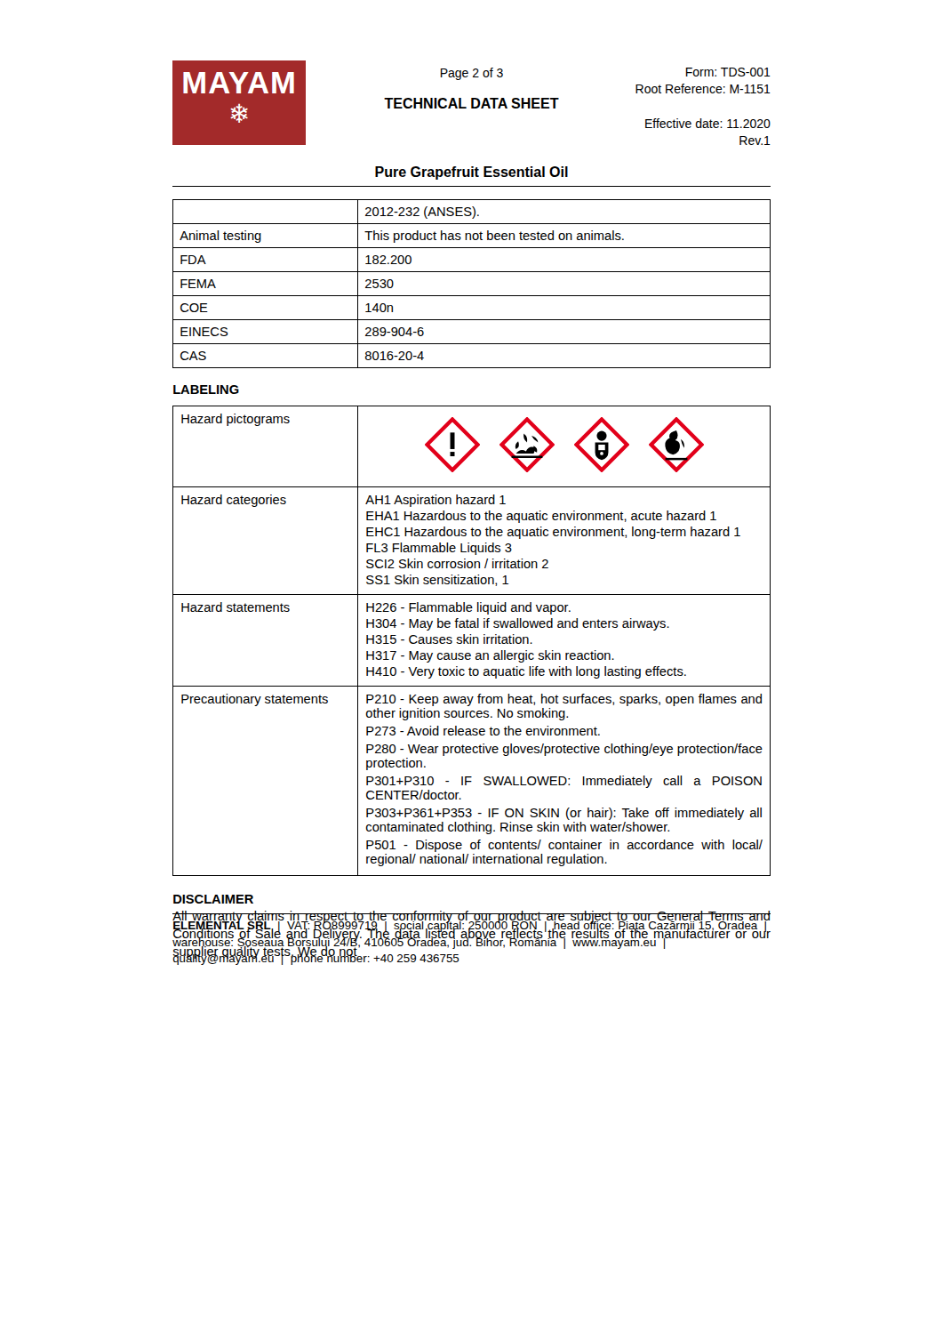MAYAM
❄
Page 2 of 3
Form: TDS-001
Root Reference: M-1151
TECHNICAL DATA SHEET
Effective date: 11.2020
Rev.1
Pure Grapefruit Essential Oil
| | 2012-232 (ANSES). |
| Animal testing | This product has not been tested on animals. |
| FDA | 182.200 |
| FEMA | 2530 |
| COE | 140n |
| EINECS | 289-904-6 |
| CAS | 8016-20-4 |
LABELING
| Hazard pictograms | |
| Hazard categories | AH1 Aspiration hazard 1 EHA1 Hazardous to the aquatic environment, acute hazard 1 EHC1 Hazardous to the aquatic environment, long-term hazard 1 FL3 Flammable Liquids 3 SCI2 Skin corrosion / irritation 2 SS1 Skin sensitization, 1 |
| Hazard statements | H226 - Flammable liquid and vapor. H304 - May be fatal if swallowed and enters airways. H315 - Causes skin irritation. H317 - May cause an allergic skin reaction. H410 - Very toxic to aquatic life with long lasting effects. |
| Precautionary statements | P210 - Keep away from heat, hot surfaces, sparks, open flames and other ignition sources. No smoking. P273 - Avoid release to the environment. P280 - Wear protective gloves/protective clothing/eye protection/face protection. P301+P310 - IF SWALLOWED: Immediately call a POISON CENTER/doctor. P303+P361+P353 - IF ON SKIN (or hair): Take off immediately all contaminated clothing. Rinse skin with water/shower. P501 - Dispose of contents/ container in accordance with local/ regional/ national/ international regulation. |
DISCLAIMER
All warranty claims in respect to the conformity of our product are subject to our General Terms and Conditions of Sale and Delivery. The data listed above reflects the results of the manufacturer or our supplier quality tests. We do not
ELEMENTAL SRL | VAT: RO8999719 | social capital: 250000 RON | head office: Piața Cazărmii 15, Oradea | warehouse: Șoseaua Borșului 24/B, 410605 Oradea, jud. Bihor, România | www.mayam.eu | quality@mayam.eu | phone number: +40 259 436755